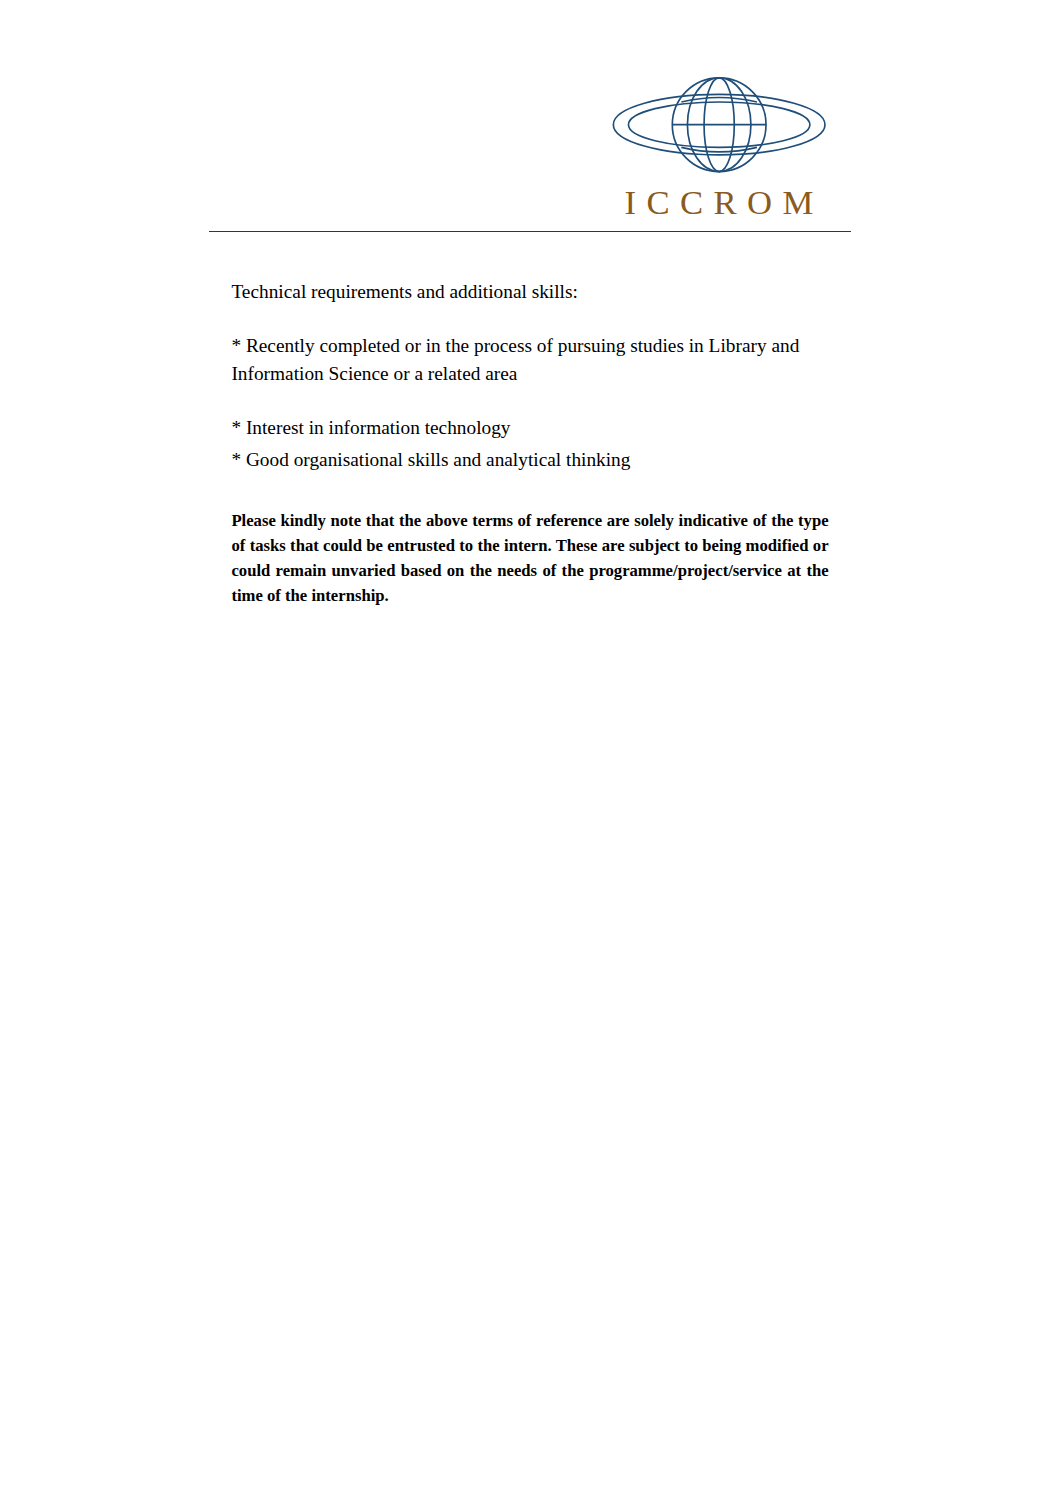ICCROM
Technical requirements and additional skills:
* Recently completed or in the process of pursuing studies in Library and Information Science or a related area
* Interest in information technology
* Good organisational skills and analytical thinking
Please kindly note that the above terms of reference are solely indicative of the type of tasks that could be entrusted to the intern. These are subject to being modified or could remain unvaried based on the needs of the programme/project/service at the time of the internship.